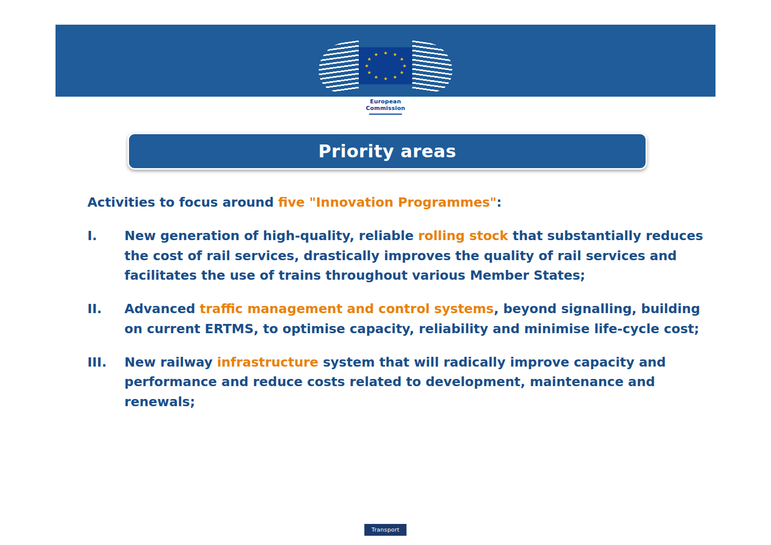★ ★ ★ ★ ★ ★ ★ ★ ★ ★ ★ ★
European
Commission
Priority areas
Activities to focus around five "Innovation Programmes":
I. New generation of high-quality, reliable rolling stock that substantially reduces the cost of rail services, drastically improves the quality of rail services and facilitates the use of trains throughout various Member States;
II. Advanced traffic management and control systems, beyond signalling, building on current ERTMS, to optimise capacity, reliability and minimise life-cycle cost;
III. New railway infrastructure system that will radically improve capacity and performance and reduce costs related to development, maintenance and renewals;
Transport